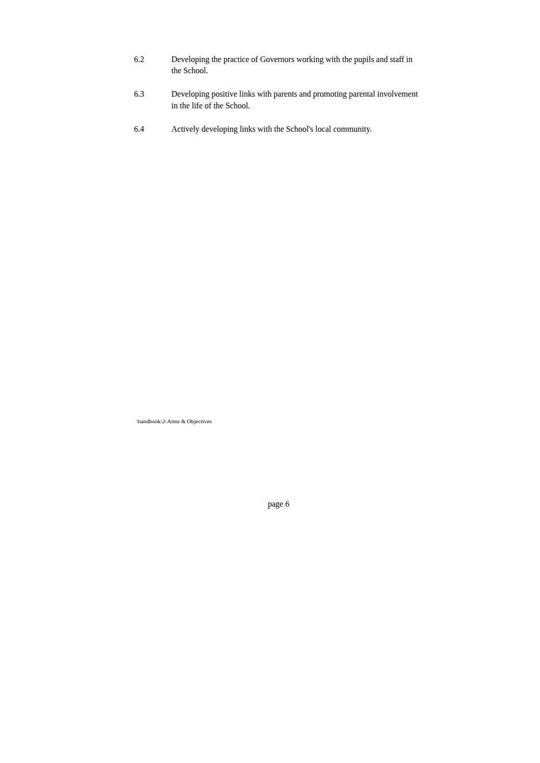6.2 Developing the practice of Governors working with the pupils and staff in the School.
6.3 Developing positive links with parents and promoting parental involvement in the life of the School.
6.4 Actively developing links with the School's local community.
\handbook\2-Aims & Objectives
page 6